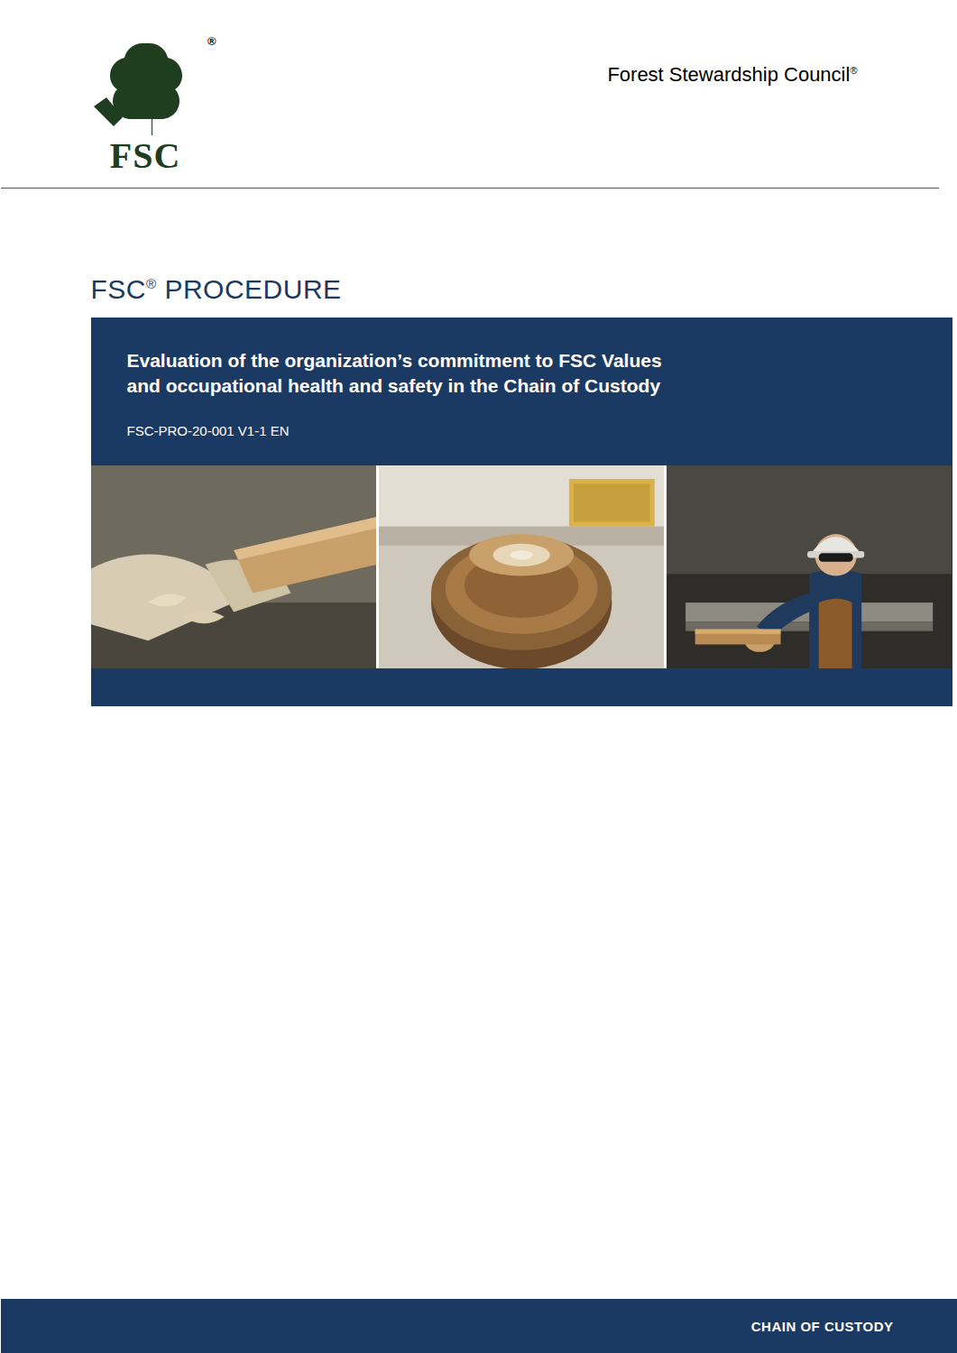® FSC
Forest Stewardship Council®
FSC® PROCEDURE
Evaluation of the organization’s commitment to FSC Values
and occupational health and safety in the Chain of Custody
FSC-PRO-20-001 V1-1 EN
CHAIN OF CUSTODY